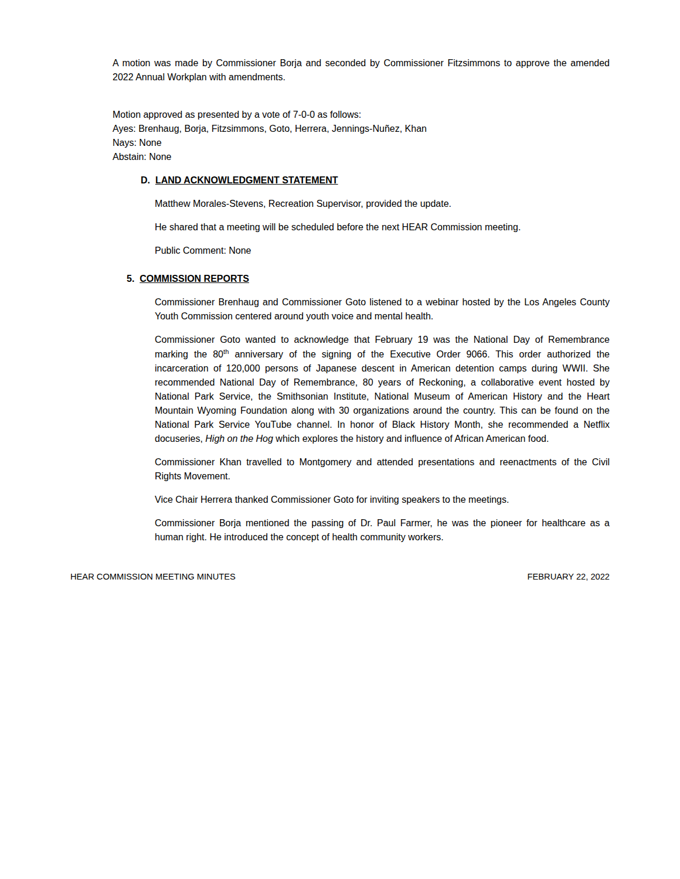A motion was made by Commissioner Borja and seconded by Commissioner Fitzsimmons to approve the amended 2022 Annual Workplan with amendments.
Motion approved as presented by a vote of 7-0-0 as follows:
Ayes: Brenhaug, Borja, Fitzsimmons, Goto, Herrera, Jennings-Nuñez, Khan
Nays: None
Abstain: None
D.
LAND ACKNOWLEDGMENT STATEMENT
Matthew Morales-Stevens, Recreation Supervisor, provided the update.
He shared that a meeting will be scheduled before the next HEAR Commission meeting.
Public Comment: None
5.
COMMISSION REPORTS
Commissioner Brenhaug and Commissioner Goto listened to a webinar hosted by the Los Angeles County Youth Commission centered around youth voice and mental health.
Commissioner Goto wanted to acknowledge that February 19 was the National Day of Remembrance marking the 80th anniversary of the signing of the Executive Order 9066. This order authorized the incarceration of 120,000 persons of Japanese descent in American detention camps during WWII. She recommended National Day of Remembrance, 80 years of Reckoning, a collaborative event hosted by National Park Service, the Smithsonian Institute, National Museum of American History and the Heart Mountain Wyoming Foundation along with 30 organizations around the country. This can be found on the National Park Service YouTube channel. In honor of Black History Month, she recommended a Netflix docuseries, High on the Hog which explores the history and influence of African American food.
Commissioner Khan travelled to Montgomery and attended presentations and reenactments of the Civil Rights Movement.
Vice Chair Herrera thanked Commissioner Goto for inviting speakers to the meetings.
Commissioner Borja mentioned the passing of Dr. Paul Farmer, he was the pioneer for healthcare as a human right. He introduced the concept of health community workers.
HEAR COMMISSION MEETING MINUTES FEBRUARY 22, 2022